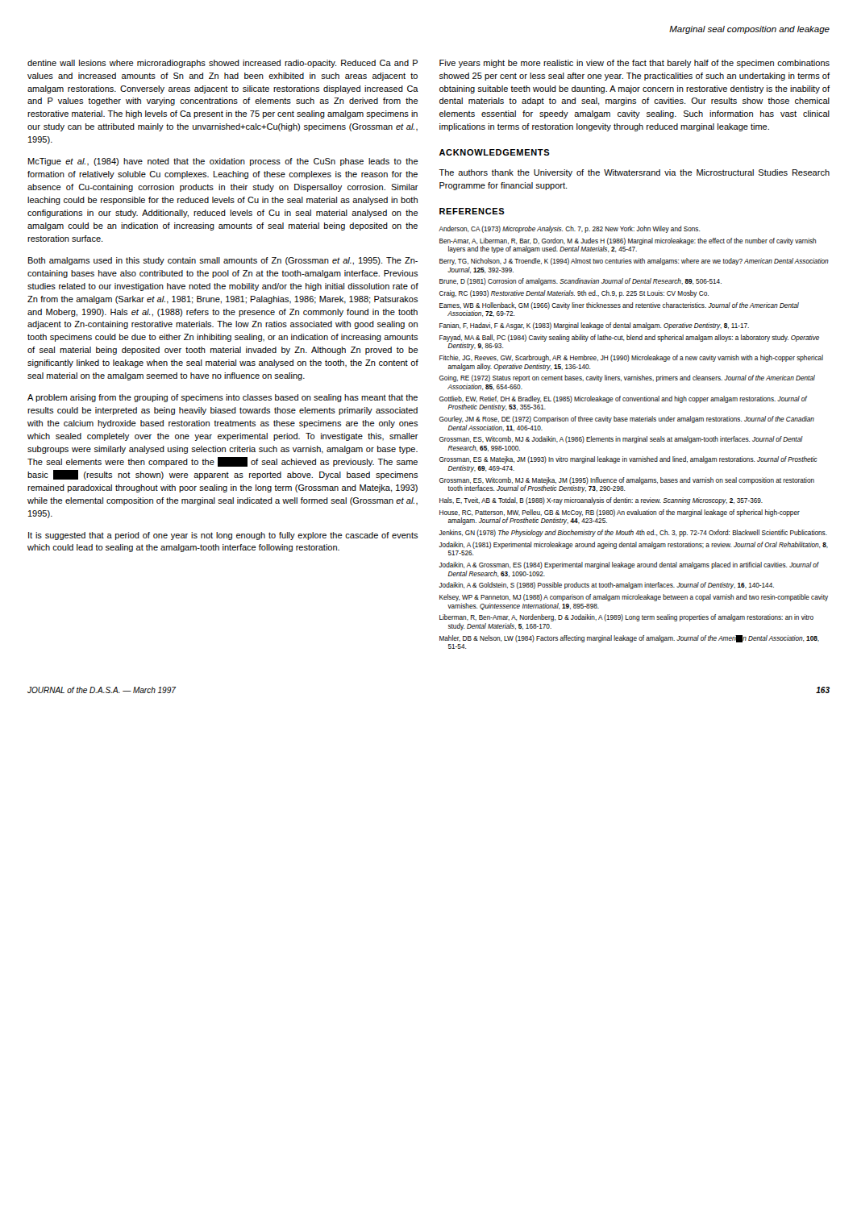Marginal seal composition and leakage
dentine wall lesions where microradiographs showed increased radio-opacity. Reduced Ca and P values and increased amounts of Sn and Zn had been exhibited in such areas adjacent to amalgam restorations. Conversely areas adjacent to silicate restorations displayed increased Ca and P values together with varying concentrations of elements such as Zn derived from the restorative material. The high levels of Ca present in the 75 per cent sealing amalgam specimens in our study can be attributed mainly to the unvarnished+calc+Cu(high) specimens (Grossman et al., 1995).
McTigue et al., (1984) have noted that the oxidation process of the CuSn phase leads to the formation of relatively soluble Cu complexes. Leaching of these complexes is the reason for the absence of Cu-containing corrosion products in their study on Dispersalloy corrosion. Similar leaching could be responsible for the reduced levels of Cu in the seal material as analysed in both configurations in our study. Additionally, reduced levels of Cu in seal material analysed on the amalgam could be an indication of increasing amounts of seal material being deposited on the restoration surface.
Both amalgams used in this study contain small amounts of Zn (Grossman et al., 1995). The Zn-containing bases have also contributed to the pool of Zn at the tooth-amalgam interface. Previous studies related to our investigation have noted the mobility and/or the high initial dissolution rate of Zn from the amalgam (Sarkar et al., 1981; Brune, 1981; Palaghias, 1986; Marek, 1988; Patsurakos and Moberg, 1990). Hals et al., (1988) refers to the presence of Zn commonly found in the tooth adjacent to Zn-containing restorative materials. The low Zn ratios associated with good sealing on tooth specimens could be due to either Zn inhibiting sealing, or an indication of increasing amounts of seal material being deposited over tooth material invaded by Zn. Although Zn proved to be significantly linked to leakage when the seal material was analysed on the tooth, the Zn content of seal material on the amalgam seemed to have no influence on sealing.
A problem arising from the grouping of specimens into classes based on sealing has meant that the results could be interpreted as being heavily biased towards those elements primarily associated with the calcium hydroxide based restoration treatments as these specimens are the only ones which sealed completely over the one year experimental period. To investigate this, smaller subgroups were similarly analysed using selection criteria such as varnish, amalgam or base type. The seal elements were then compared to the amount of seal achieved as previously. The same basic trends (results not shown) were apparent as reported above. Dycal based specimens remained paradoxical throughout with poor sealing in the long term (Grossman and Matejka, 1993) while the elemental composition of the marginal seal indicated a well formed seal (Grossman et al., 1995).
It is suggested that a period of one year is not long enough to fully explore the cascade of events which could lead to sealing at the amalgam-tooth interface following restoration.
Five years might be more realistic in view of the fact that barely half of the specimen combinations showed 25 per cent or less seal after one year. The practicalities of such an undertaking in terms of obtaining suitable teeth would be daunting. A major concern in restorative dentistry is the inability of dental materials to adapt to and seal, margins of cavities. Our results show those chemical elements essential for speedy amalgam cavity sealing. Such information has vast clinical implications in terms of restoration longevity through reduced marginal leakage time.
Acknowledgements
The authors thank the University of the Witwatersrand via the Microstructural Studies Research Programme for financial support.
References
Anderson, CA (1973) Microprobe Analysis. Ch. 7, p. 282 New York: John Wiley and Sons.
Ben-Amar, A, Liberman, R, Bar, D, Gordon, M & Judes H (1986) Marginal microleakage: the effect of the number of cavity varnish layers and the type of amalgam used. Dental Materials, 2, 45-47.
Berry, TG, Nicholson, J & Troendle, K (1994) Almost two centuries with amalgams: where are we today? American Dental Association Journal, 125, 392-399.
Brune, D (1981) Corrosion of amalgams. Scandinavian Journal of Dental Research, 89, 506-514.
Craig, RC (1993) Restorative Dental Materials. 9th ed., Ch.9, p. 225 St Louis: CV Mosby Co.
Eames, WB & Hollenback, GM (1966) Cavity liner thicknesses and retentive characteristics. Journal of the American Dental Association, 72, 69-72.
Fanian, F, Hadavi, F & Asgar, K (1983) Marginal leakage of dental amalgam. Operative Dentistry, 8, 11-17.
Fayyad, MA & Ball, PC (1984) Cavity sealing ability of lathe-cut, blend and spherical amalgam alloys: a laboratory study. Operative Dentistry, 9, 86-93.
Fitchie, JG, Reeves, GW, Scarbrough, AR & Hembree, JH (1990) Microleakage of a new cavity varnish with a high-copper spherical amalgam alloy. Operative Dentistry, 15, 136-140.
Going, RE (1972) Status report on cement bases, cavity liners, varnishes, primers and cleansers. Journal of the American Dental Association, 85, 654-660.
Gottlieb, EW, Retief, DH & Bradley, EL (1985) Microleakage of conventional and high copper amalgam restorations. Journal of Prosthetic Dentistry, 53, 355-361.
Gourley, JM & Rose, DE (1972) Comparison of three cavity base materials under amalgam restorations. Journal of the Canadian Dental Association, 11, 406-410.
Grossman, ES, Witcomb, MJ & Jodaikin, A (1986) Elements in marginal seals at amalgam-tooth interfaces. Journal of Dental Research, 65, 998-1000.
Grossman, ES & Matejka, JM (1993) In vitro marginal leakage in varnished and lined, amalgam restorations. Journal of Prosthetic Dentistry, 69, 469-474.
Grossman, ES, Witcomb, MJ & Matejka, JM (1995) Influence of amalgams, bases and varnish on seal composition at restoration tooth interfaces. Journal of Prosthetic Dentistry, 73, 290-298.
Hals, E, Tveit, AB & Totdal, B (1988) X-ray microanalysis of dentin: a review. Scanning Microscopy, 2, 357-369.
House, RC, Patterson, MW, Pelleu, GB & McCoy, RB (1980) An evaluation of the marginal leakage of spherical high-copper amalgam. Journal of Prosthetic Dentistry, 44, 423-425.
Jenkins, GN (1978) The Physiology and Biochemistry of the Mouth 4th ed., Ch. 3, pp. 72-74 Oxford: Blackwell Scientific Publications.
Jodaikin, A (1981) Experimental microleakage around ageing dental amalgam restorations; a review. Journal of Oral Rehabilitation, 8, 517-526.
Jodaikin, A & Grossman, ES (1984) Experimental marginal leakage around dental amalgams placed in artificial cavities. Journal of Dental Research, 63, 1090-1092.
Jodaikin, A & Goldstein, S (1988) Possible products at tooth-amalgam interfaces. Journal of Dentistry, 16, 140-144.
Kelsey, WP & Panneton, MJ (1988) A comparison of amalgam microleakage between a copal varnish and two resin-compatible cavity varnishes. Quintessence International, 19, 895-898.
Liberman, R, Ben-Amar, A, Nordenberg, D & Jodaikin, A (1989) Long term sealing properties of amalgam restorations: an in vitro study. Dental Materials, 5, 168-170.
Mahler, DB & Nelson, LW (1984) Factors affecting marginal leakage of amalgam. Journal of the American Dental Association, 108, 51-54.
JOURNAL of the D.A.S.A. — March 1997
163